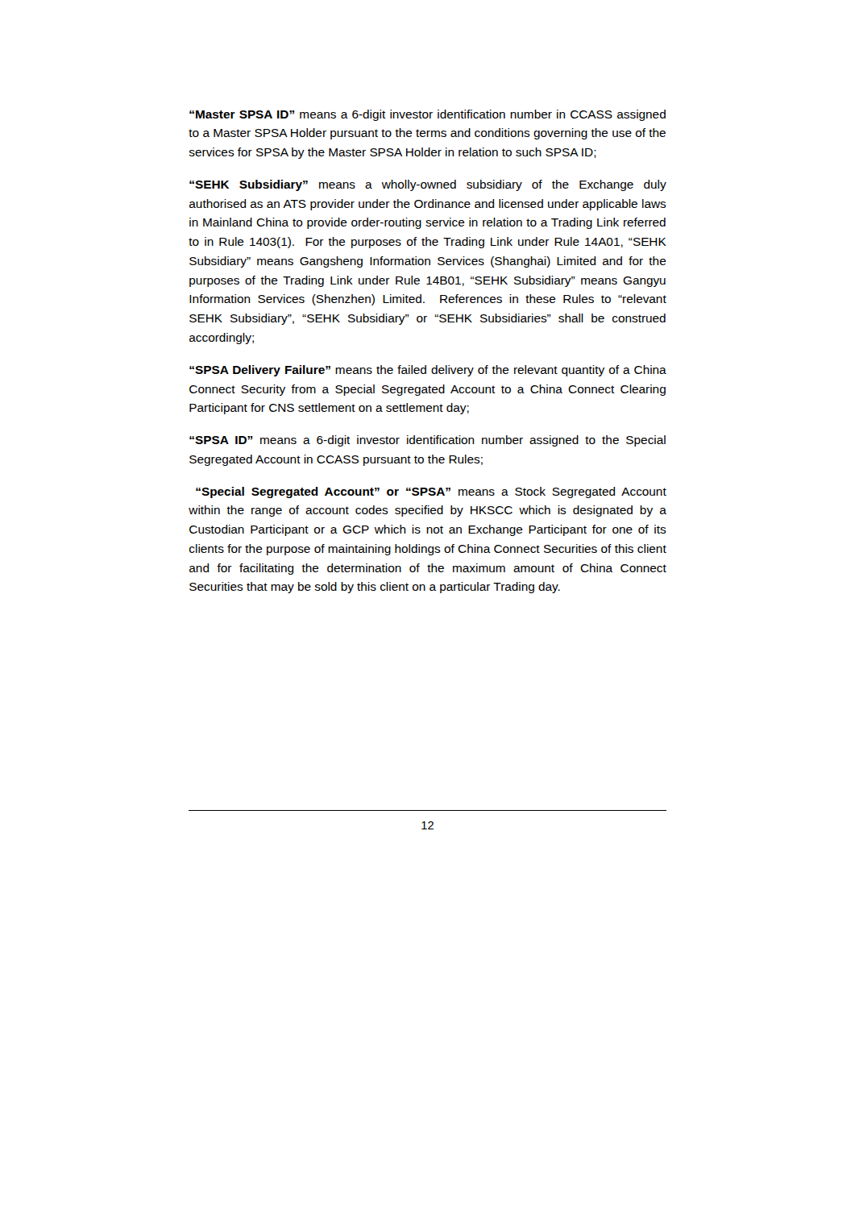“Master SPSA ID” means a 6-digit investor identification number in CCASS assigned to a Master SPSA Holder pursuant to the terms and conditions governing the use of the services for SPSA by the Master SPSA Holder in relation to such SPSA ID;
“SEHK Subsidiary” means a wholly-owned subsidiary of the Exchange duly authorised as an ATS provider under the Ordinance and licensed under applicable laws in Mainland China to provide order-routing service in relation to a Trading Link referred to in Rule 1403(1). For the purposes of the Trading Link under Rule 14A01, “SEHK Subsidiary” means Gangsheng Information Services (Shanghai) Limited and for the purposes of the Trading Link under Rule 14B01, “SEHK Subsidiary” means Gangyu Information Services (Shenzhen) Limited. References in these Rules to “relevant SEHK Subsidiary”, “SEHK Subsidiary” or “SEHK Subsidiaries” shall be construed accordingly;
“SPSA Delivery Failure” means the failed delivery of the relevant quantity of a China Connect Security from a Special Segregated Account to a China Connect Clearing Participant for CNS settlement on a settlement day;
“SPSA ID” means a 6-digit investor identification number assigned to the Special Segregated Account in CCASS pursuant to the Rules;
“Special Segregated Account” or “SPSA” means a Stock Segregated Account within the range of account codes specified by HKSCC which is designated by a Custodian Participant or a GCP which is not an Exchange Participant for one of its clients for the purpose of maintaining holdings of China Connect Securities of this client and for facilitating the determination of the maximum amount of China Connect Securities that may be sold by this client on a particular Trading day.
12